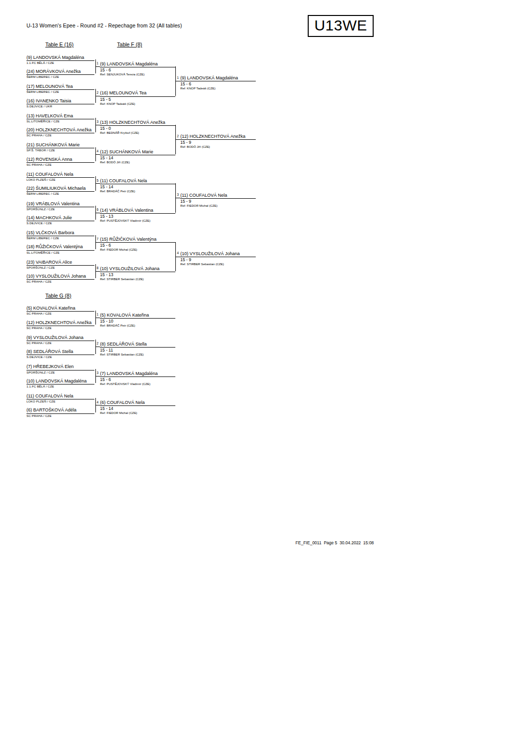U-13 Women's Epee - Round #2 - Repechage from 32 (All tables)
U13WE
Table E (16)
Table F (8)
(9) LANDOVSKÁ Magdaléna
1.1.FC BĚLÁ / CZE
(24) MORÁVKOVÁ Anežka
ŠERM LIBEREC / CZE
(17) MELOUNOVÁ Tea
ŠERM LIBEREC / CZE
(16) IVANENKO Taisia
S.DEJVICE / UKR
(13) HAVELKOVÁ Ema
SL.LITOMĚŘICE / CZE
(20) HOLZKNECHTOVÁ Anežka
SC PRAHA / CZE
(21) SUCHÁNKOVÁ Marie
SP.Š. TÁBOR / CZE
(12) ROVENSKÁ Anna
SC PRAHA / CZE
(11) COUFALOVÁ Nela
LOKO PLZEŇ / CZE
(22) ŠUMILIUKOVÁ Michaela
ŠERM LIBEREC / CZE
(19) VRÁBLOVÁ Valentina
SPORŠÜNLZ / CZE
(14) MACHKOVÁ Julie
S.DEJVICE / CZE
(15) VLČKOVÁ Barbora
ŠERM LIBEREC / CZE
(18) RŮŽIČKOVÁ Valentýna
SL.LITOMĚŘICE / CZE
(23) VAIBAROVÁ Alice
SPORŠÜNLZ / CZE
(10) VYSLOUŽILOVÁ Johana
SC PRAHA / CZE
1
2
3
4
5
6
7
8
(9) LANDOVSKÁ Magdaléna
15 - 6
Ref: SENJUKOVÁ Tereza (CZE)
(16) MELOUNOVÁ Tea
15 - 5
Ref: KNOP Tadeáš (CZE)
(13) HOLZKNECHTOVÁ Anežka
15 - 0
Ref: BEDNÁŘ Kryštof (CZE)
(12) SUCHÁNKOVÁ Marie
15 - 14
Ref: BODÓ Jiří (CZE)
(11) COUFALOVÁ Nela
15 - 14
Ref: BRADÁČ Petr (CZE)
(14) VRÁBLOVÁ Valentina
15 - 13
Ref: PUSTĚJOVSKÝ Vladimír (CZE)
(15) RŮŽIČKOVÁ Valentýna
15 - 6
Ref: FIEDOR Michal (CZE)
(10) VYSLOUŽILOVÁ Johana
15 - 13
Ref: STIRBER Sebastian (CZE)
1
2
3
4
(9) LANDOVSKÁ Magdaléna
15 - 6
Ref: KNOP Tadeáš (CZE)
(12) HOLZKNECHTOVÁ Anežka
15 - 9
Ref: BODÓ Jiří (CZE)
(11) COUFALOVÁ Nela
15 - 9
Ref: FIEDOR Michal (CZE)
(10) VYSLOUŽILOVÁ Johana
15 - 9
Ref: STIRBER Sebastian (CZE)
Table G (8)
(5) KOVALOVÁ Kateřina
SC PRAHA / CZE
(12) HOLZKNECHTOVÁ Anežka
SC PRAHA / CZE
(9) VYSLOUŽILOVÁ Johana
SC PRAHA / CZE
(8) SEDLÁŘOVÁ Stella
S.DEJVICE / CZE
(7) HŘEBEJKOVÁ Elen
SPORŠÜNLZ / CZE
(10) LANDOVSKÁ Magdaléna
1.1.FC BĚLÁ / CZE
(11) COUFALOVÁ Nela
LOKO PLZEŇ / CZE
(6) BARTOŠKOVÁ Adéla
SC PRAHA / CZE
1
2
3
4
(5) KOVALOVÁ Kateřina
15 - 10
Ref: BRADÁČ Petr (CZE)
(8) SEDLÁŘOVÁ Stella
15 - 11
Ref: STIRBER Sebastian (CZE)
(7) LANDOVSKÁ Magdaléna
15 - 6
Ref: PUSTĚJOVSKÝ Vladimír (CZE)
(6) COUFALOVÁ Nela
15 - 14
Ref: FIEDOR Michal (CZE)
FE_FIE_0011 Page 5 30.04.2022 15:08